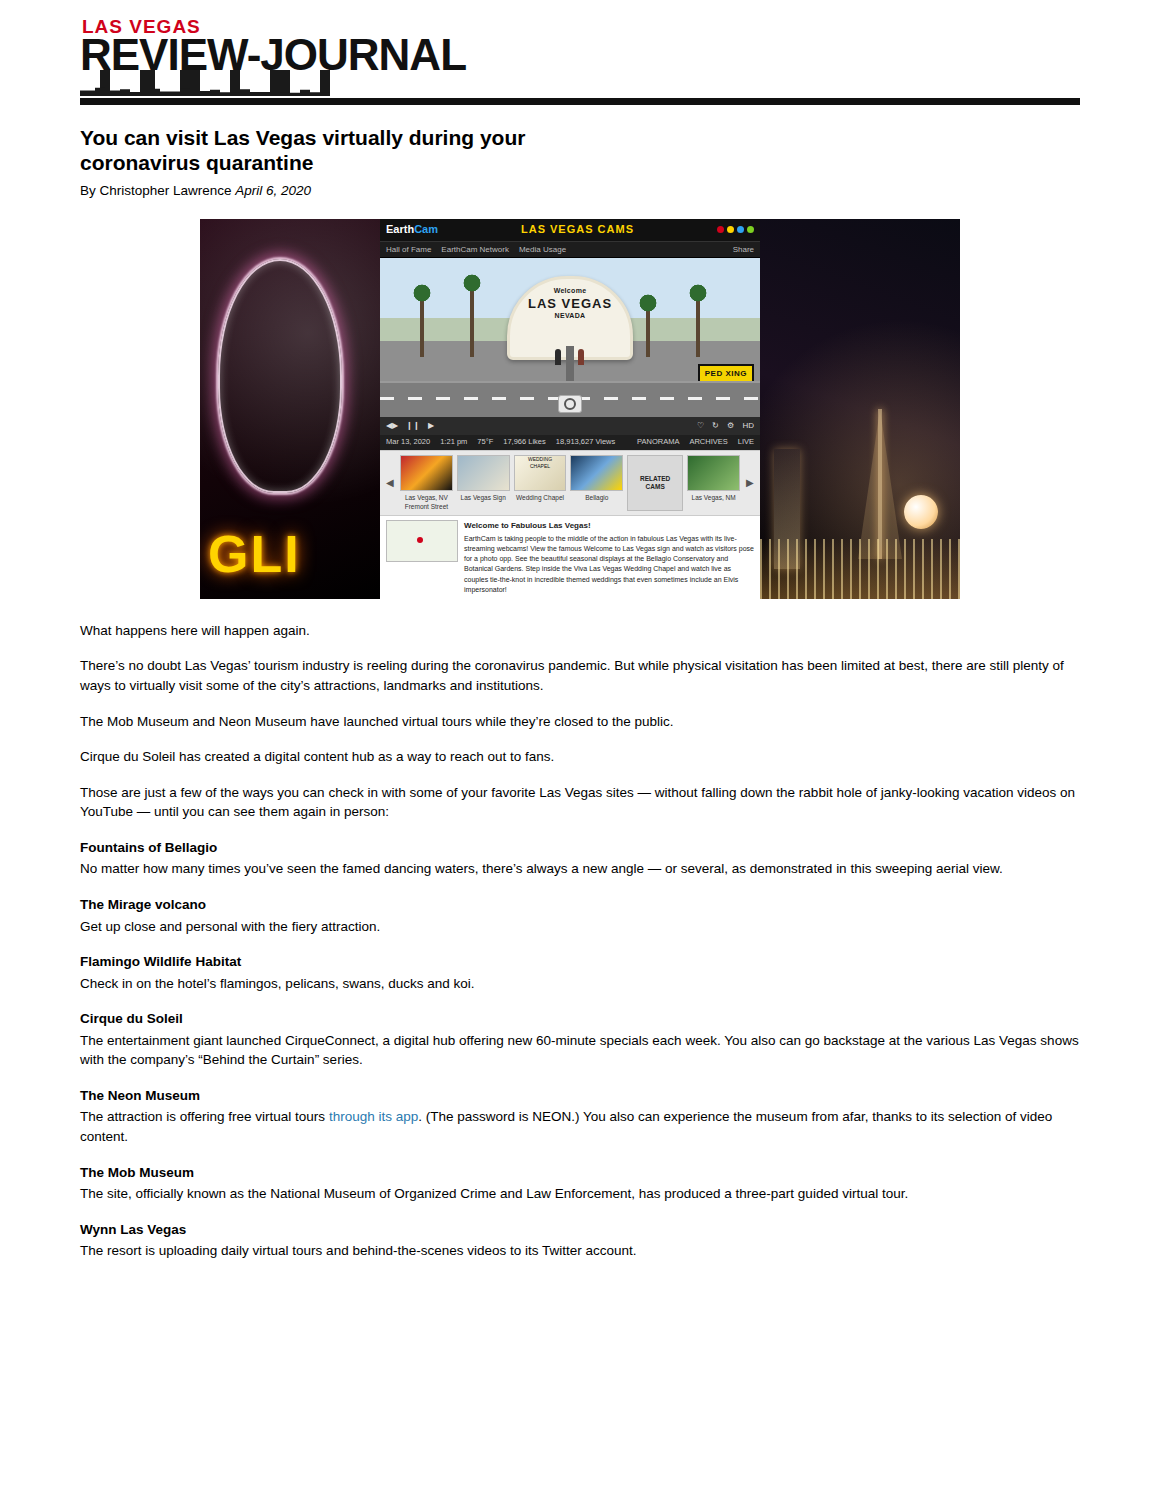LAS VEGAS
REVIEW-JOURNAL
You can visit Las Vegas virtually during your coronavirus quarantine
By Christopher Lawrence April 6, 2020
EarthCam LAS VEGAS CAMS
Hall of Fame EarthCam Network Media Usage Share
Welcome
LAS VEGAS
NEVADA
PED XING
◀▶ ❙❙ ▶ ♡ ↻ ⚙ HD
Mar 13, 2020 1:21 pm 75°F 17,966 Likes 18,913,627 Views PANORAMA ARCHIVES LIVE
◀
Las Vegas, NV
Fremont Street
Las Vegas Sign
WEDDING
CHAPEL
Wedding Chapel
Bellagio
RELATED
CAMS
Las Vegas, NM
▶
Welcome to Fabulous Las Vegas! EarthCam is taking people to the middle of the action in fabulous Las Vegas with its live-streaming webcams! View the famous Welcome to Las Vegas sign and watch as visitors pose for a photo opp. See the beautiful seasonal displays at the Bellagio Conservatory and Botanical Gardens. Step inside the Viva Las Vegas Wedding Chapel and watch live as couples tie-the-knot in incredible themed weddings that even sometimes include an Elvis impersonator!
What happens here will happen again.
There’s no doubt Las Vegas’ tourism industry is reeling during the coronavirus pandemic. But while physical visitation has been limited at best, there are still plenty of ways to virtually visit some of the city’s attractions, landmarks and institutions.
The Mob Museum and Neon Museum have launched virtual tours while they’re closed to the public.
Cirque du Soleil has created a digital content hub as a way to reach out to fans.
Those are just a few of the ways you can check in with some of your favorite Las Vegas sites — without falling down the rabbit hole of janky-looking vacation videos on YouTube — until you can see them again in person:
Fountains of Bellagio
No matter how many times you’ve seen the famed dancing waters, there’s always a new angle — or several, as demonstrated in this sweeping aerial view.
The Mirage volcano
Get up close and personal with the fiery attraction.
Flamingo Wildlife Habitat
Check in on the hotel’s flamingos, pelicans, swans, ducks and koi.
Cirque du Soleil
The entertainment giant launched CirqueConnect, a digital hub offering new 60-minute specials each week. You also can go backstage at the various Las Vegas shows with the company’s “Behind the Curtain” series.
The Neon Museum
The attraction is offering free virtual tours through its app. (The password is NEON.) You also can experience the museum from afar, thanks to its selection of video content.
The Mob Museum
The site, officially known as the National Museum of Organized Crime and Law Enforcement, has produced a three-part guided virtual tour.
Wynn Las Vegas
The resort is uploading daily virtual tours and behind-the-scenes videos to its Twitter account.